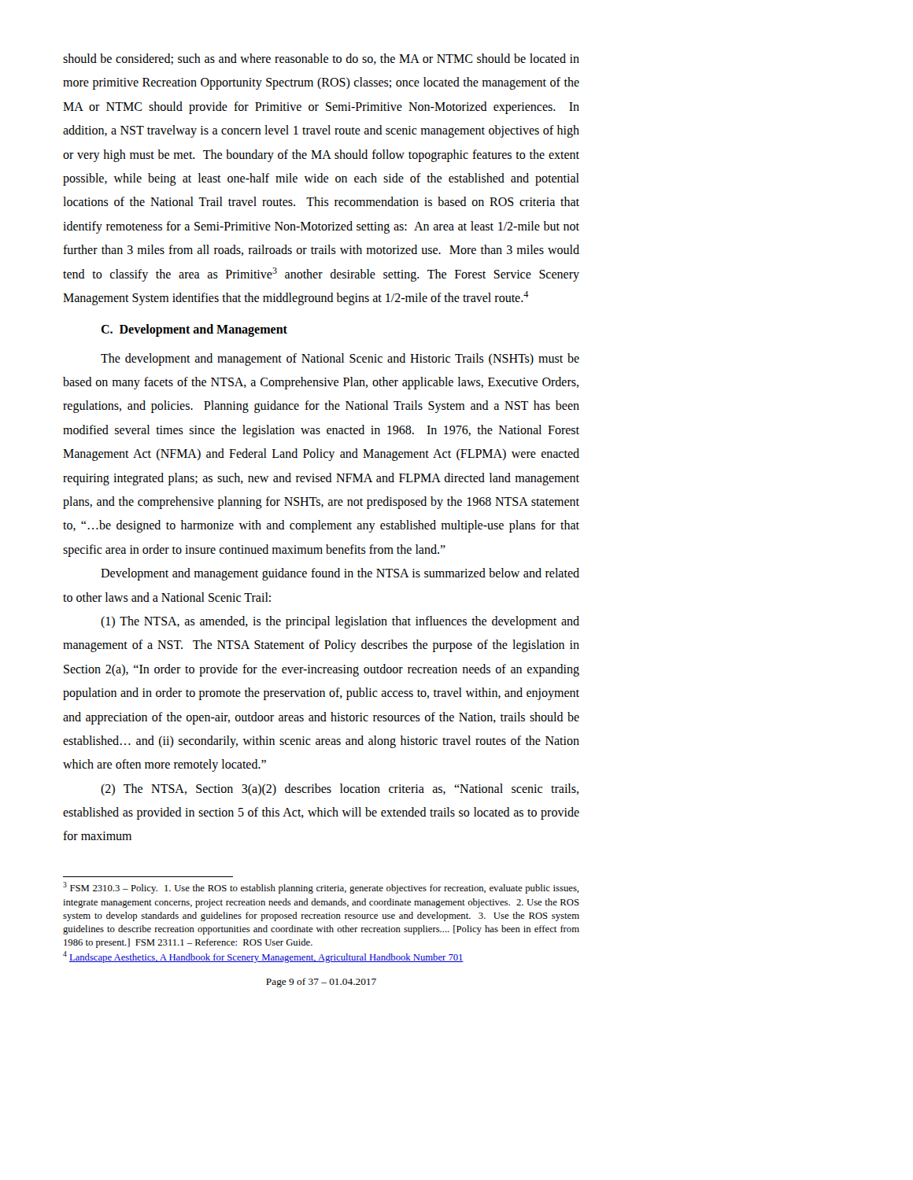should be considered; such as and where reasonable to do so, the MA or NTMC should be located in more primitive Recreation Opportunity Spectrum (ROS) classes; once located the management of the MA or NTMC should provide for Primitive or Semi-Primitive Non-Motorized experiences. In addition, a NST travelway is a concern level 1 travel route and scenic management objectives of high or very high must be met. The boundary of the MA should follow topographic features to the extent possible, while being at least one-half mile wide on each side of the established and potential locations of the National Trail travel routes. This recommendation is based on ROS criteria that identify remoteness for a Semi-Primitive Non-Motorized setting as: An area at least 1/2-mile but not further than 3 miles from all roads, railroads or trails with motorized use. More than 3 miles would tend to classify the area as Primitive3 another desirable setting. The Forest Service Scenery Management System identifies that the middleground begins at 1/2-mile of the travel route.4
C. Development and Management
The development and management of National Scenic and Historic Trails (NSHTs) must be based on many facets of the NTSA, a Comprehensive Plan, other applicable laws, Executive Orders, regulations, and policies. Planning guidance for the National Trails System and a NST has been modified several times since the legislation was enacted in 1968. In 1976, the National Forest Management Act (NFMA) and Federal Land Policy and Management Act (FLPMA) were enacted requiring integrated plans; as such, new and revised NFMA and FLPMA directed land management plans, and the comprehensive planning for NSHTs, are not predisposed by the 1968 NTSA statement to, “…be designed to harmonize with and complement any established multiple-use plans for that specific area in order to insure continued maximum benefits from the land.”
Development and management guidance found in the NTSA is summarized below and related to other laws and a National Scenic Trail:
(1) The NTSA, as amended, is the principal legislation that influences the development and management of a NST. The NTSA Statement of Policy describes the purpose of the legislation in Section 2(a), “In order to provide for the ever-increasing outdoor recreation needs of an expanding population and in order to promote the preservation of, public access to, travel within, and enjoyment and appreciation of the open-air, outdoor areas and historic resources of the Nation, trails should be established… and (ii) secondarily, within scenic areas and along historic travel routes of the Nation which are often more remotely located.”
(2) The NTSA, Section 3(a)(2) describes location criteria as, “National scenic trails, established as provided in section 5 of this Act, which will be extended trails so located as to provide for maximum
3 FSM 2310.3 – Policy. 1. Use the ROS to establish planning criteria, generate objectives for recreation, evaluate public issues, integrate management concerns, project recreation needs and demands, and coordinate management objectives. 2. Use the ROS system to develop standards and guidelines for proposed recreation resource use and development. 3. Use the ROS system guidelines to describe recreation opportunities and coordinate with other recreation suppliers.... [Policy has been in effect from 1986 to present.] FSM 2311.1 – Reference: ROS User Guide.
4 Landscape Aesthetics, A Handbook for Scenery Management, Agricultural Handbook Number 701
Page 9 of 37 – 01.04.2017